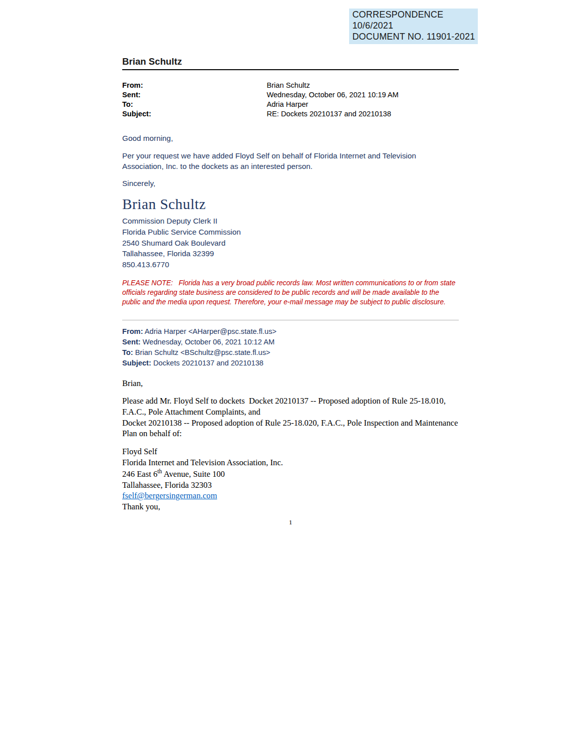CORRESPONDENCE
10/6/2021
DOCUMENT NO. 11901-2021
Brian Schultz
| From: | Brian Schultz |
| Sent: | Wednesday, October 06, 2021 10:19 AM |
| To: | Adria Harper |
| Subject: | RE: Dockets 20210137 and 20210138 |
Good morning,
Per your request we have added Floyd Self on behalf of Florida Internet and Television Association, Inc. to the dockets as an interested person.
Sincerely,
Brian Schultz
Commission Deputy Clerk II
Florida Public Service Commission
2540 Shumard Oak Boulevard
Tallahassee, Florida 32399
850.413.6770
PLEASE NOTE: Florida has a very broad public records law. Most written communications to or from state officials regarding state business are considered to be public records and will be made available to the public and the media upon request. Therefore, your e-mail message may be subject to public disclosure.
From: Adria Harper <AHarper@psc.state.fl.us>
Sent: Wednesday, October 06, 2021 10:12 AM
To: Brian Schultz <BSchultz@psc.state.fl.us>
Subject: Dockets 20210137 and 20210138
Brian,
Please add Mr. Floyd Self to dockets Docket 20210137 -- Proposed adoption of Rule 25-18.010, F.A.C., Pole Attachment Complaints, and
Docket 20210138 -- Proposed adoption of Rule 25-18.020, F.A.C., Pole Inspection and Maintenance Plan on behalf of:
Floyd Self
Florida Internet and Television Association, Inc.
246 East 6th Avenue, Suite 100
Tallahassee, Florida 32303
fself@bergersingerman.com
Thank you,
1